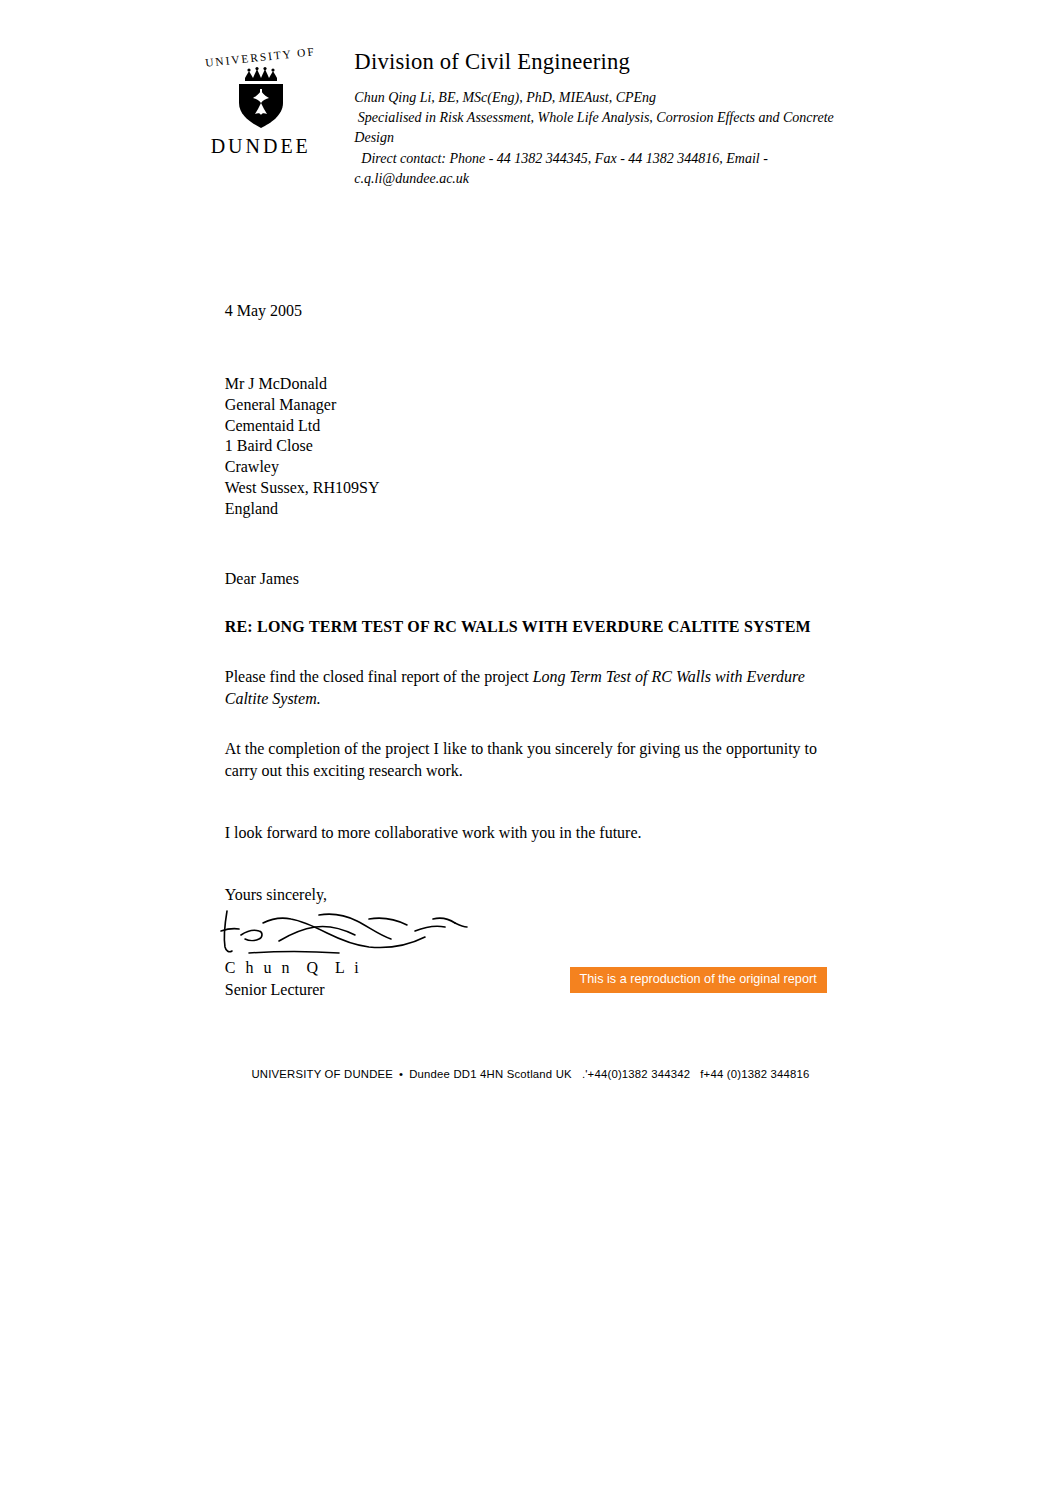UNIVERSITY OF
DUNDEE
Division of Civil Engineering
Chun Qing Li, BE, MSc(Eng), PhD, MIEAust, CPEng
Specialised in Risk Assessment, Whole Life Analysis, Corrosion Effects and Concrete Design
Direct contact: Phone - 44 1382 344345, Fax - 44 1382 344816, Email - c.q.li@dundee.ac.uk
4 May 2005
Mr J McDonald
General Manager
Cementaid Ltd
1 Baird Close
Crawley
West Sussex, RH109SY
England
Dear James
RE: LONG TERM TEST OF RC WALLS WITH EVERDURE CALTITE SYSTEM
Please find the closed final report of the project Long Term Test of RC Walls with Everdure Caltite System.
At the completion of the project I like to thank you sincerely for giving us the opportunity to carry out this exciting research work.
I look forward to more collaborative work with you in the future.
Yours sincerely,
C h u n Q L i
Senior Lecturer
This is a reproduction of the original report
UNIVERSITY OF DUNDEE•Dundee DD1 4HN Scotland UK .'+44(0)1382 344342 f+44 (0)1382 344816